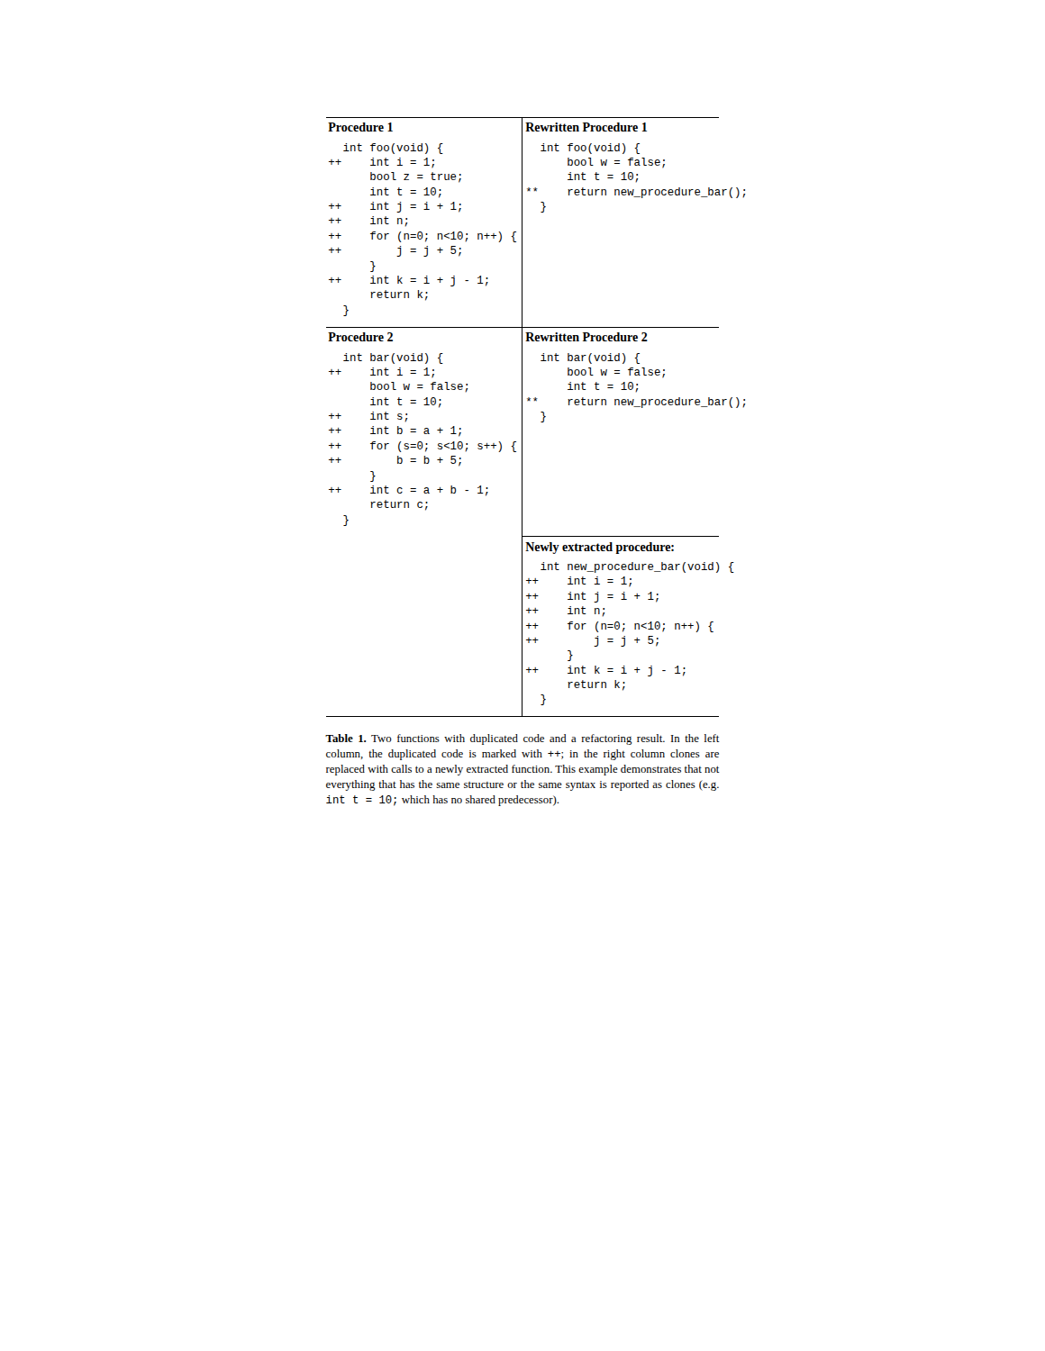| Procedure 1 int foo(void) { ++ int i = 1; bool z = true; int t = 10; ++ int j = i + 1; ++ int n; ++ for (n=0; n<10; n++) { ++ j = j + 5; } ++ int k = i + j - 1; return k; } | Rewritten Procedure 1 int foo(void) { bool w = false; int t = 10; ** return new_procedure_bar(); } |
| Procedure 2 int bar(void) { ++ int i = 1; bool w = false; int t = 10; ++ int s; ++ int b = a + 1; ++ for (s=0; s<10; s++) { ++ b = b + 5; } ++ int c = a + b - 1; return c; } | Rewritten Procedure 2 int bar(void) { bool w = false; int t = 10; ** return new_procedure_bar(); } |
| | Newly extracted procedure: int new_procedure_bar(void) { ++ int i = 1; ++ int j = i + 1; ++ int n; ++ for (n=0; n<10; n++) { ++ j = j + 5; } ++ int k = i + j - 1; return k; } |
Table 1. Two functions with duplicated code and a refactoring result. In the left column, the duplicated code is marked with ++; in the right column clones are replaced with calls to a newly extracted function. This example demonstrates that not everything that has the same structure or the same syntax is reported as clones (e.g. int t = 10; which has no shared predecessor).